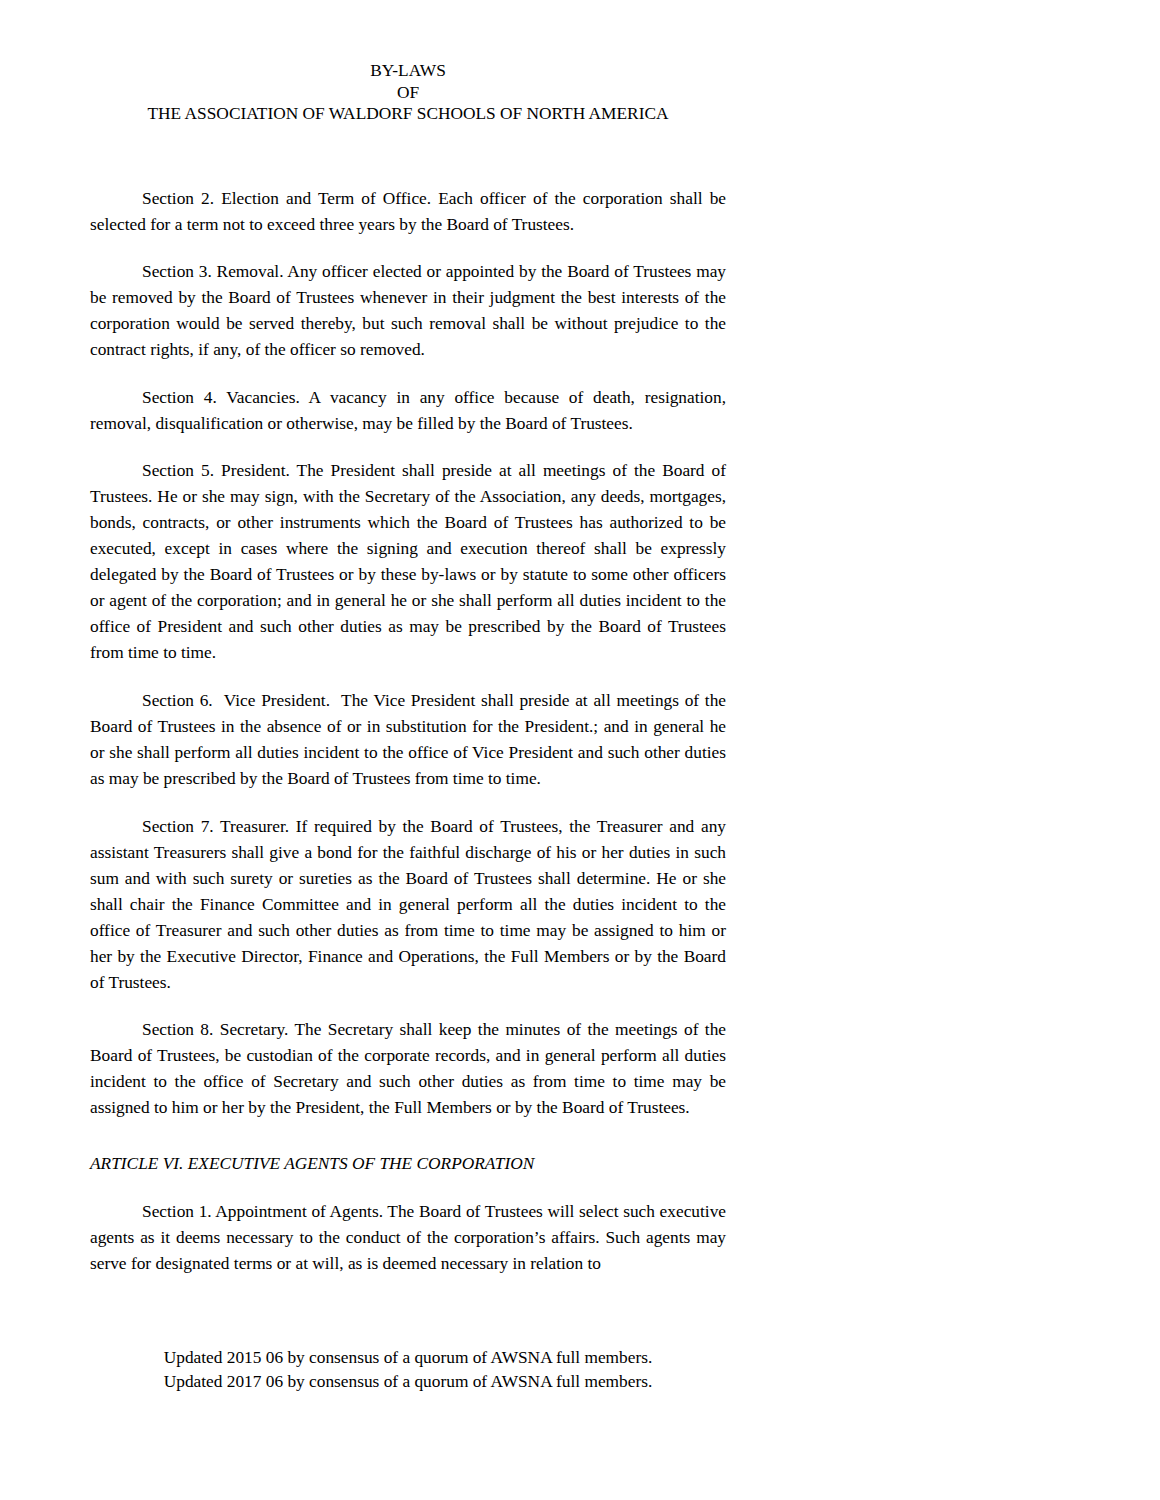BY-LAWS
OF
THE ASSOCIATION OF WALDORF SCHOOLS OF NORTH AMERICA
Section 2. Election and Term of Office. Each officer of the corporation shall be selected for a term not to exceed three years by the Board of Trustees.
Section 3. Removal. Any officer elected or appointed by the Board of Trustees may be removed by the Board of Trustees whenever in their judgment the best interests of the corporation would be served thereby, but such removal shall be without prejudice to the contract rights, if any, of the officer so removed.
Section 4. Vacancies. A vacancy in any office because of death, resignation, removal, disqualification or otherwise, may be filled by the Board of Trustees.
Section 5. President. The President shall preside at all meetings of the Board of Trustees. He or she may sign, with the Secretary of the Association, any deeds, mortgages, bonds, contracts, or other instruments which the Board of Trustees has authorized to be executed, except in cases where the signing and execution thereof shall be expressly delegated by the Board of Trustees or by these by-laws or by statute to some other officers or agent of the corporation; and in general he or she shall perform all duties incident to the office of President and such other duties as may be prescribed by the Board of Trustees from time to time.
Section 6. Vice President. The Vice President shall preside at all meetings of the Board of Trustees in the absence of or in substitution for the President.; and in general he or she shall perform all duties incident to the office of Vice President and such other duties as may be prescribed by the Board of Trustees from time to time.
Section 7. Treasurer. If required by the Board of Trustees, the Treasurer and any assistant Treasurers shall give a bond for the faithful discharge of his or her duties in such sum and with such surety or sureties as the Board of Trustees shall determine. He or she shall chair the Finance Committee and in general perform all the duties incident to the office of Treasurer and such other duties as from time to time may be assigned to him or her by the Executive Director, Finance and Operations, the Full Members or by the Board of Trustees.
Section 8. Secretary. The Secretary shall keep the minutes of the meetings of the Board of Trustees, be custodian of the corporate records, and in general perform all duties incident to the office of Secretary and such other duties as from time to time may be assigned to him or her by the President, the Full Members or by the Board of Trustees.
ARTICLE VI. EXECUTIVE AGENTS OF THE CORPORATION
Section 1. Appointment of Agents. The Board of Trustees will select such executive agents as it deems necessary to the conduct of the corporation’s affairs. Such agents may serve for designated terms or at will, as is deemed necessary in relation to
Updated 2015 06 by consensus of a quorum of AWSNA full members.
Updated 2017 06 by consensus of a quorum of AWSNA full members.